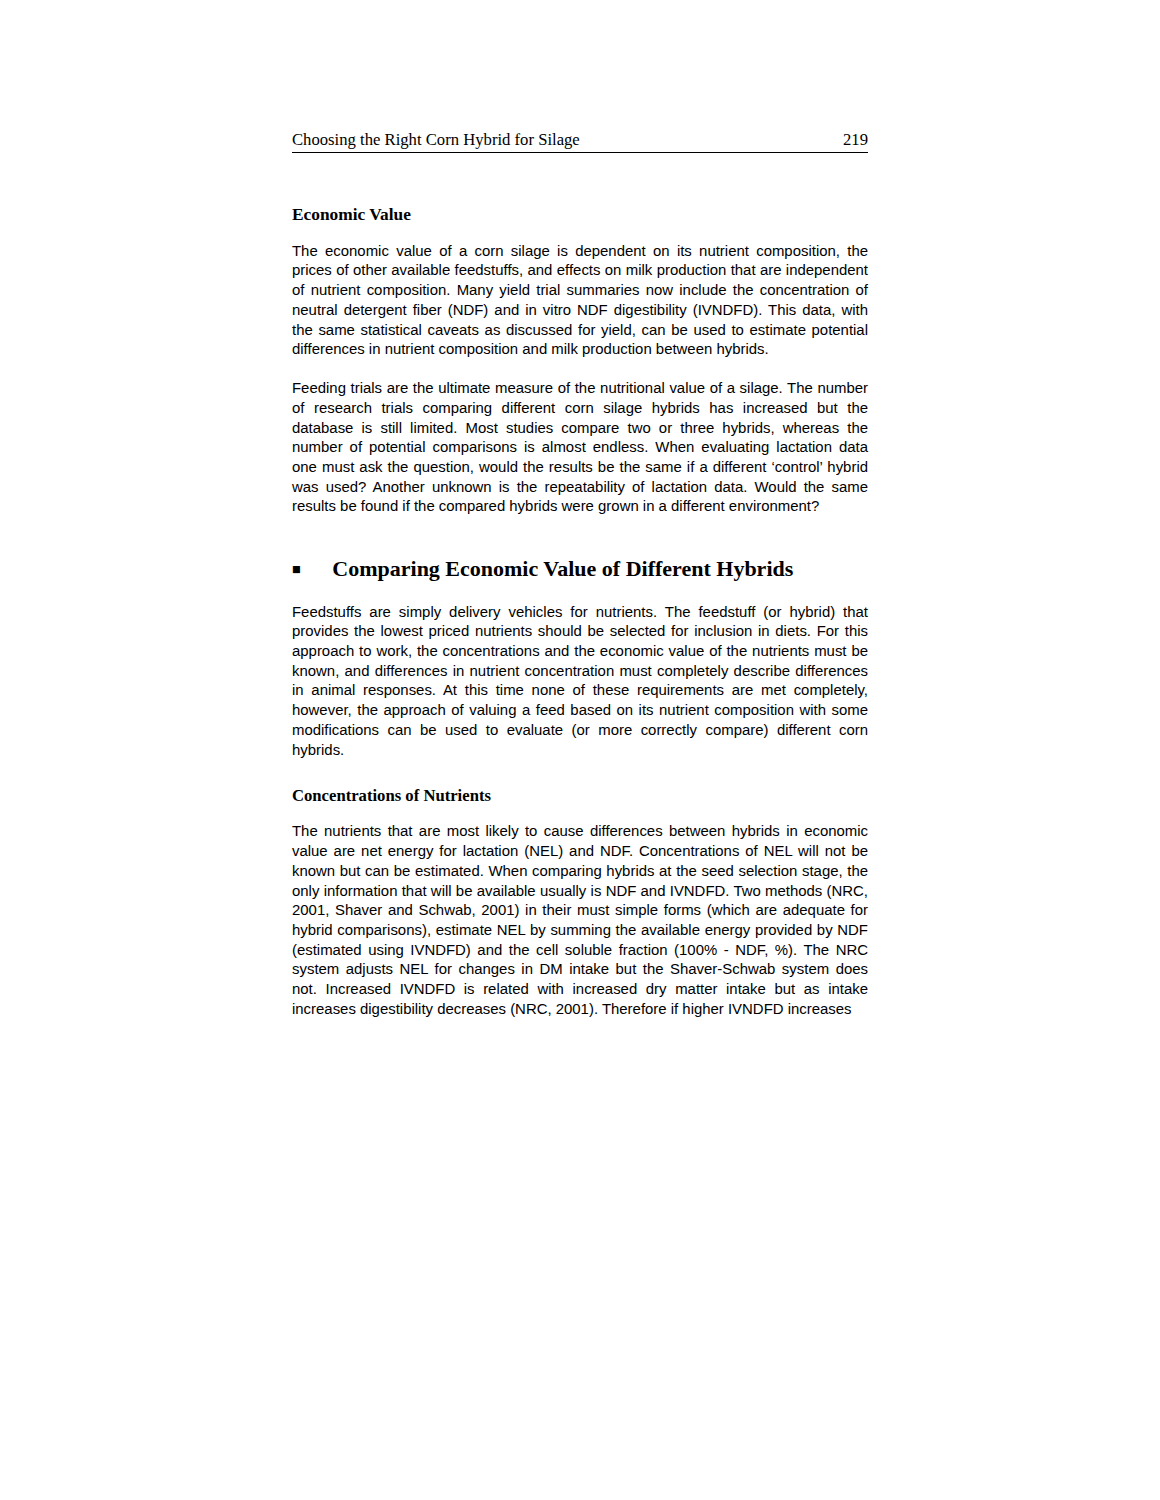Choosing the Right Corn Hybrid for Silage 219
Economic Value
The economic value of a corn silage is dependent on its nutrient composition, the prices of other available feedstuffs, and effects on milk production that are independent of nutrient composition. Many yield trial summaries now include the concentration of neutral detergent fiber (NDF) and in vitro NDF digestibility (IVNDFD). This data, with the same statistical caveats as discussed for yield, can be used to estimate potential differences in nutrient composition and milk production between hybrids.
Feeding trials are the ultimate measure of the nutritional value of a silage. The number of research trials comparing different corn silage hybrids has increased but the database is still limited. Most studies compare two or three hybrids, whereas the number of potential comparisons is almost endless. When evaluating lactation data one must ask the question, would the results be the same if a different ‘control’ hybrid was used? Another unknown is the repeatability of lactation data. Would the same results be found if the compared hybrids were grown in a different environment?
■Comparing Economic Value of Different Hybrids
Feedstuffs are simply delivery vehicles for nutrients. The feedstuff (or hybrid) that provides the lowest priced nutrients should be selected for inclusion in diets. For this approach to work, the concentrations and the economic value of the nutrients must be known, and differences in nutrient concentration must completely describe differences in animal responses. At this time none of these requirements are met completely, however, the approach of valuing a feed based on its nutrient composition with some modifications can be used to evaluate (or more correctly compare) different corn hybrids.
Concentrations of Nutrients
The nutrients that are most likely to cause differences between hybrids in economic value are net energy for lactation (NEL) and NDF. Concentrations of NEL will not be known but can be estimated. When comparing hybrids at the seed selection stage, the only information that will be available usually is NDF and IVNDFD. Two methods (NRC, 2001, Shaver and Schwab, 2001) in their must simple forms (which are adequate for hybrid comparisons), estimate NEL by summing the available energy provided by NDF (estimated using IVNDFD) and the cell soluble fraction (100% - NDF, %). The NRC system adjusts NEL for changes in DM intake but the Shaver-Schwab system does not. Increased IVNDFD is related with increased dry matter intake but as intake increases digestibility decreases (NRC, 2001). Therefore if higher IVNDFD increases